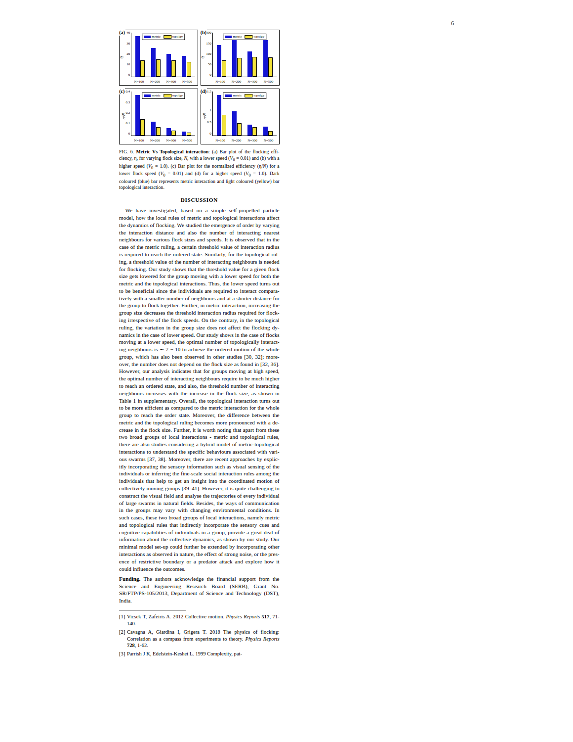6
(a) η
403020100
metric topolgy
N=100 N=200 N=300 N=500
(b) η
200150100500
metric topolgy
N=100 N=200 N=300 N=500
(c) η/N
0.40.30.20.10
metric topolgy
N=100 N=200 N=300 N=500
(d) η/N
1.5 10.50
metric topolgy
N=100 N=200 N=300 N=500
FIG. 6. Metric Vs Topological interaction: (a) Bar plot of the flocking efficiency, η, for varying flock size, N, with a lower speed (V0 = 0.01) and (b) with a higher speed (V0 = 1.0). (c) Bar plot for the normalized efficiency (η/N) for a lower flock speed (V0 = 0.01) and (d) for a higher speed (V0 = 1.0). Dark coloured (blue) bar represents metric interaction and light coloured (yellow) bar topological interaction.
Discussion
We have investigated, based on a simple self-propelled particle model, how the local rules of metric and topological interactions affect the dynamics of flocking. We studied the emergence of order by varying the interaction distance and also the number of interacting nearest neighbours for various flock sizes and speeds. It is observed that in the case of the metric ruling, a certain threshold value of interaction radius is required to reach the ordered state. Similarly, for the topological ruling, a threshold value of the number of interacting neighbours is needed for flocking. Our study shows that the threshold value for a given flock size gets lowered for the group moving with a lower speed for both the metric and the topological interactions. Thus, the lower speed turns out to be beneficial since the individuals are required to interact comparatively with a smaller number of neighbours and at a shorter distance for the group to flock together. Further, in metric interaction, increasing the group size decreases the threshold interaction radius required for flocking irrespective of the flock speeds. On the contrary, in the topological ruling, the variation in the group size does not affect the flocking dynamics in the case of lower speed. Our study shows in the case of flocks moving at a lower speed, the optimal number of topologically interacting neighbours is ∼ 7 − 10 to achieve the ordered motion of the whole group, which has also been observed in other studies [30, 32]; moreover, the number does not depend on the flock size as found in [32, 36]. However, our analysis indicates that for groups moving at high speed, the optimal number of interacting neighbours require to be much higher to reach an ordered state, and also, the threshold number of interacting neighbours increases with the increase in the flock size, as shown in Table 1 in supplementary. Overall, the topological interaction turns out to be more efficient as compared to the metric interaction for the whole group to reach the order state. Moreover, the difference between the metric and the topological ruling becomes more pronounced with a decrease in the flock size. Further, it is worth noting that apart from these two broad groups of local interactions - metric and topological rules, there are also studies considering a hybrid model of metric-topological interactions to understand the specific behaviours associated with various swarms [37, 38]. Moreover, there are recent approaches by explicitly incorporating the sensory information such as visual sensing of the individuals or inferring the fine-scale social interaction rules among the individuals that help to get an insight into the coordinated motion of collectively moving groups [39–41]. However, it is quite challenging to construct the visual field and analyse the trajectories of every individual of large swarms in natural fields. Besides, the ways of communication in the groups may vary with changing environmental conditions. In such cases, these two broad groups of local interactions, namely metric and topological rules that indirectly incorporate the sensory cues and cognitive capabilities of individuals in a group, provide a great deal of information about the collective dynamics, as shown by our study. Our minimal model set-up could further be extended by incorporating other interactions as observed in nature, the effect of strong noise, or the presence of restrictive boundary or a predator attack and explore how it could influence the outcomes.
Funding. The authors acknowledge the financial support from the Science and Engineering Research Board (SERB), Grant No. SR/FTP/PS-105/2013, Department of Science and Technology (DST), India.
[1] Vicsek T, Zafeiris A. 2012 Collective motion. Physics Reports 517, 71-140.
[2] Cavagna A, Giardina I, Grigera T. 2018 The physics of flocking: Correlation as a compass from experiments to theory. Physics Reports 728, 1-62.
[3] Parrish J K, Edelstein-Keshet L. 1999 Complexity, pat-